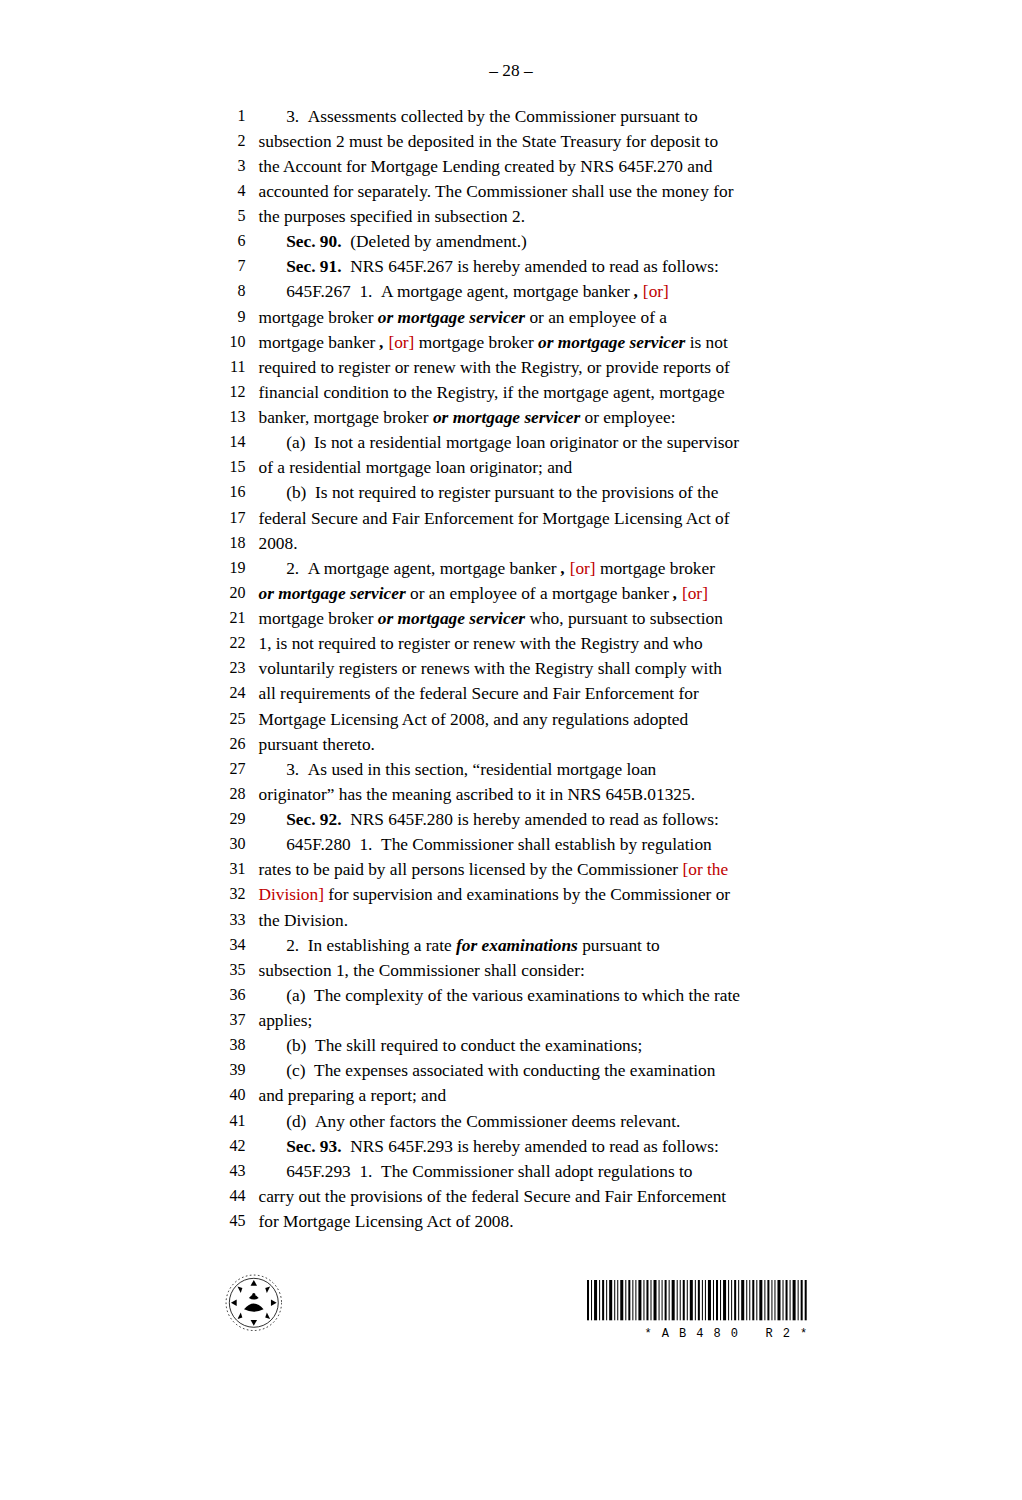– 28 –
3. Assessments collected by the Commissioner pursuant to
subsection 2 must be deposited in the State Treasury for deposit to
the Account for Mortgage Lending created by NRS 645F.270 and
accounted for separately. The Commissioner shall use the money for
the purposes specified in subsection 2.
Sec. 90. (Deleted by amendment.)
Sec. 91. NRS 645F.267 is hereby amended to read as follows:
645F.267 1. A mortgage agent, mortgage banker , [or]
mortgage broker or mortgage servicer or an employee of a
mortgage banker , [or] mortgage broker or mortgage servicer is not
required to register or renew with the Registry, or provide reports of
financial condition to the Registry, if the mortgage agent, mortgage
banker, mortgage broker or mortgage servicer or employee:
(a) Is not a residential mortgage loan originator or the supervisor
of a residential mortgage loan originator; and
(b) Is not required to register pursuant to the provisions of the
federal Secure and Fair Enforcement for Mortgage Licensing Act of
2008.
2. A mortgage agent, mortgage banker , [or] mortgage broker
or mortgage servicer or an employee of a mortgage banker , [or]
mortgage broker or mortgage servicer who, pursuant to subsection
1, is not required to register or renew with the Registry and who
voluntarily registers or renews with the Registry shall comply with
all requirements of the federal Secure and Fair Enforcement for
Mortgage Licensing Act of 2008, and any regulations adopted
pursuant thereto.
3. As used in this section, “residential mortgage loan
originator” has the meaning ascribed to it in NRS 645B.01325.
Sec. 92. NRS 645F.280 is hereby amended to read as follows:
645F.280 1. The Commissioner shall establish by regulation
rates to be paid by all persons licensed by the Commissioner [or the
Division] for supervision and examinations by the Commissioner or
the Division.
2. In establishing a rate for examinations pursuant to
subsection 1, the Commissioner shall consider:
(a) The complexity of the various examinations to which the rate
applies;
(b) The skill required to conduct the examinations;
(c) The expenses associated with conducting the examination
and preparing a report; and
(d) Any other factors the Commissioner deems relevant.
Sec. 93. NRS 645F.293 is hereby amended to read as follows:
645F.293 1. The Commissioner shall adopt regulations to
carry out the provisions of the federal Secure and Fair Enforcement
for Mortgage Licensing Act of 2008.
* A B 4 8 0 R 2 *